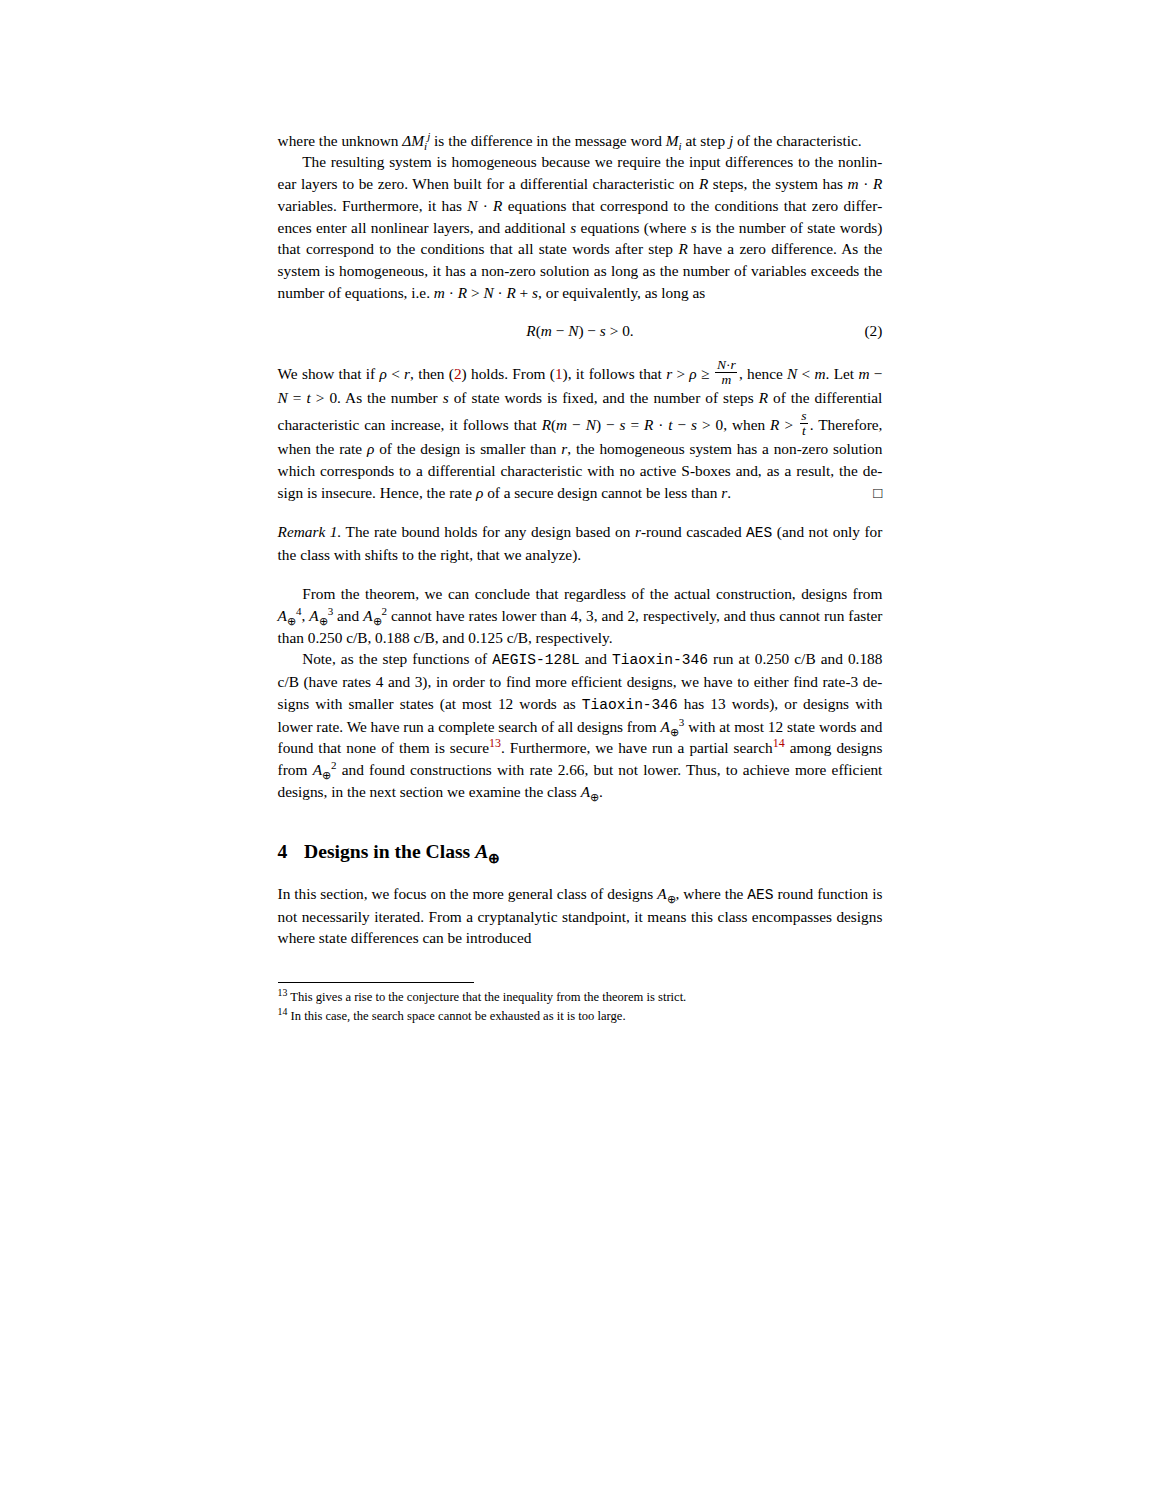where the unknown ΔMij is the difference in the message word Mi at step j of the characteristic.
The resulting system is homogeneous because we require the input differences to the nonlinear layers to be zero. When built for a differential characteristic on R steps, the system has m · R variables. Furthermore, it has N · R equations that correspond to the conditions that zero differences enter all nonlinear layers, and additional s equations (where s is the number of state words) that correspond to the conditions that all state words after step R have a zero difference. As the system is homogeneous, it has a non-zero solution as long as the number of variables exceeds the number of equations, i.e. m · R > N · R + s, or equivalently, as long as
R(m − N) − s > 0. (2)
We show that if ρ < r, then (2) holds. From (1), it follows that r > ρ ≥ N·r m, hence N < m. Let m − N = t > 0. As the number s of state words is fixed, and the number of steps R of the differential characteristic can increase, it follows that R(m − N) − s = R · t − s > 0, when R > st. Therefore, when the rate ρ of the design is smaller than r, the homogeneous system has a non-zero solution which corresponds to a differential characteristic with no active S-boxes and, as a result, the design is insecure. Hence, the rate ρ of a secure design cannot be less than r. □
Remark 1. The rate bound holds for any design based on r-round cascaded AES (and not only for the class with shifts to the right, that we analyze).
From the theorem, we can conclude that regardless of the actual construction, designs from A⊕4, A⊕3 and A⊕2 cannot have rates lower than 4, 3, and 2, respectively, and thus cannot run faster than 0.250 c/B, 0.188 c/B, and 0.125 c/B, respectively.
Note, as the step functions of AEGIS-128L and Tiaoxin-346 run at 0.250 c/B and 0.188 c/B (have rates 4 and 3), in order to find more efficient designs, we have to either find rate-3 designs with smaller states (at most 12 words as Tiaoxin-346 has 13 words), or designs with lower rate. We have run a complete search of all designs from A⊕3 with at most 12 state words and found that none of them is secure13. Furthermore, we have run a partial search14 among designs from A⊕2 and found constructions with rate 2.66, but not lower. Thus, to achieve more efficient designs, in the next section we examine the class A⊕.
4 Designs in the Class A⊕
In this section, we focus on the more general class of designs A⊕, where the AES round function is not necessarily iterated. From a cryptanalytic standpoint, it means this class encompasses designs where state differences can be introduced
13 This gives a rise to the conjecture that the inequality from the theorem is strict.
14 In this case, the search space cannot be exhausted as it is too large.